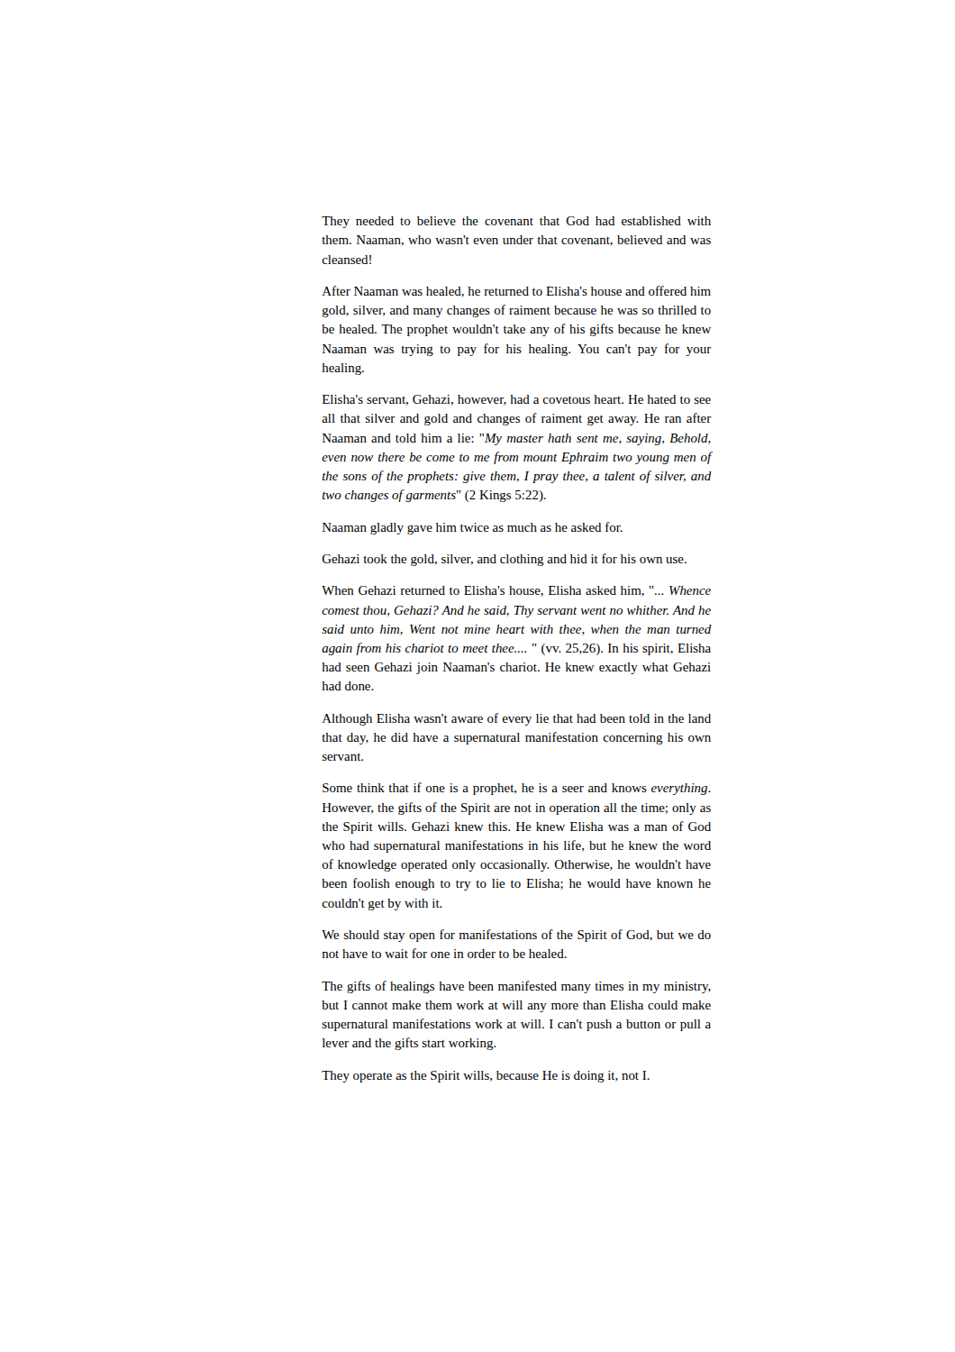They needed to believe the covenant that God had established with them. Naaman, who wasn't even under that covenant, believed and was cleansed!
After Naaman was healed, he returned to Elisha's house and offered him gold, silver, and many changes of raiment because he was so thrilled to be healed. The prophet wouldn't take any of his gifts because he knew Naaman was trying to pay for his healing. You can't pay for your healing.
Elisha's servant, Gehazi, however, had a covetous heart. He hated to see all that silver and gold and changes of raiment get away. He ran after Naaman and told him a lie: "My master hath sent me, saying, Behold, even now there be come to me from mount Ephraim two young men of the sons of the prophets: give them, I pray thee, a talent of silver, and two changes of garments" (2 Kings 5:22).
Naaman gladly gave him twice as much as he asked for.
Gehazi took the gold, silver, and clothing and hid it for his own use.
When Gehazi returned to Elisha's house, Elisha asked him, "... Whence comest thou, Gehazi? And he said, Thy servant went no whither. And he said unto him, Went not mine heart with thee, when the man turned again from his chariot to meet thee.... " (vv. 25,26). In his spirit, Elisha had seen Gehazi join Naaman's chariot. He knew exactly what Gehazi had done.
Although Elisha wasn't aware of every lie that had been told in the land that day, he did have a supernatural manifestation concerning his own servant.
Some think that if one is a prophet, he is a seer and knows everything. However, the gifts of the Spirit are not in operation all the time; only as the Spirit wills. Gehazi knew this. He knew Elisha was a man of God who had supernatural manifestations in his life, but he knew the word of knowledge operated only occasionally. Otherwise, he wouldn't have been foolish enough to try to lie to Elisha; he would have known he couldn't get by with it.
We should stay open for manifestations of the Spirit of God, but we do not have to wait for one in order to be healed.
The gifts of healings have been manifested many times in my ministry, but I cannot make them work at will any more than Elisha could make supernatural manifestations work at will. I can't push a button or pull a lever and the gifts start working.
They operate as the Spirit wills, because He is doing it, not I.